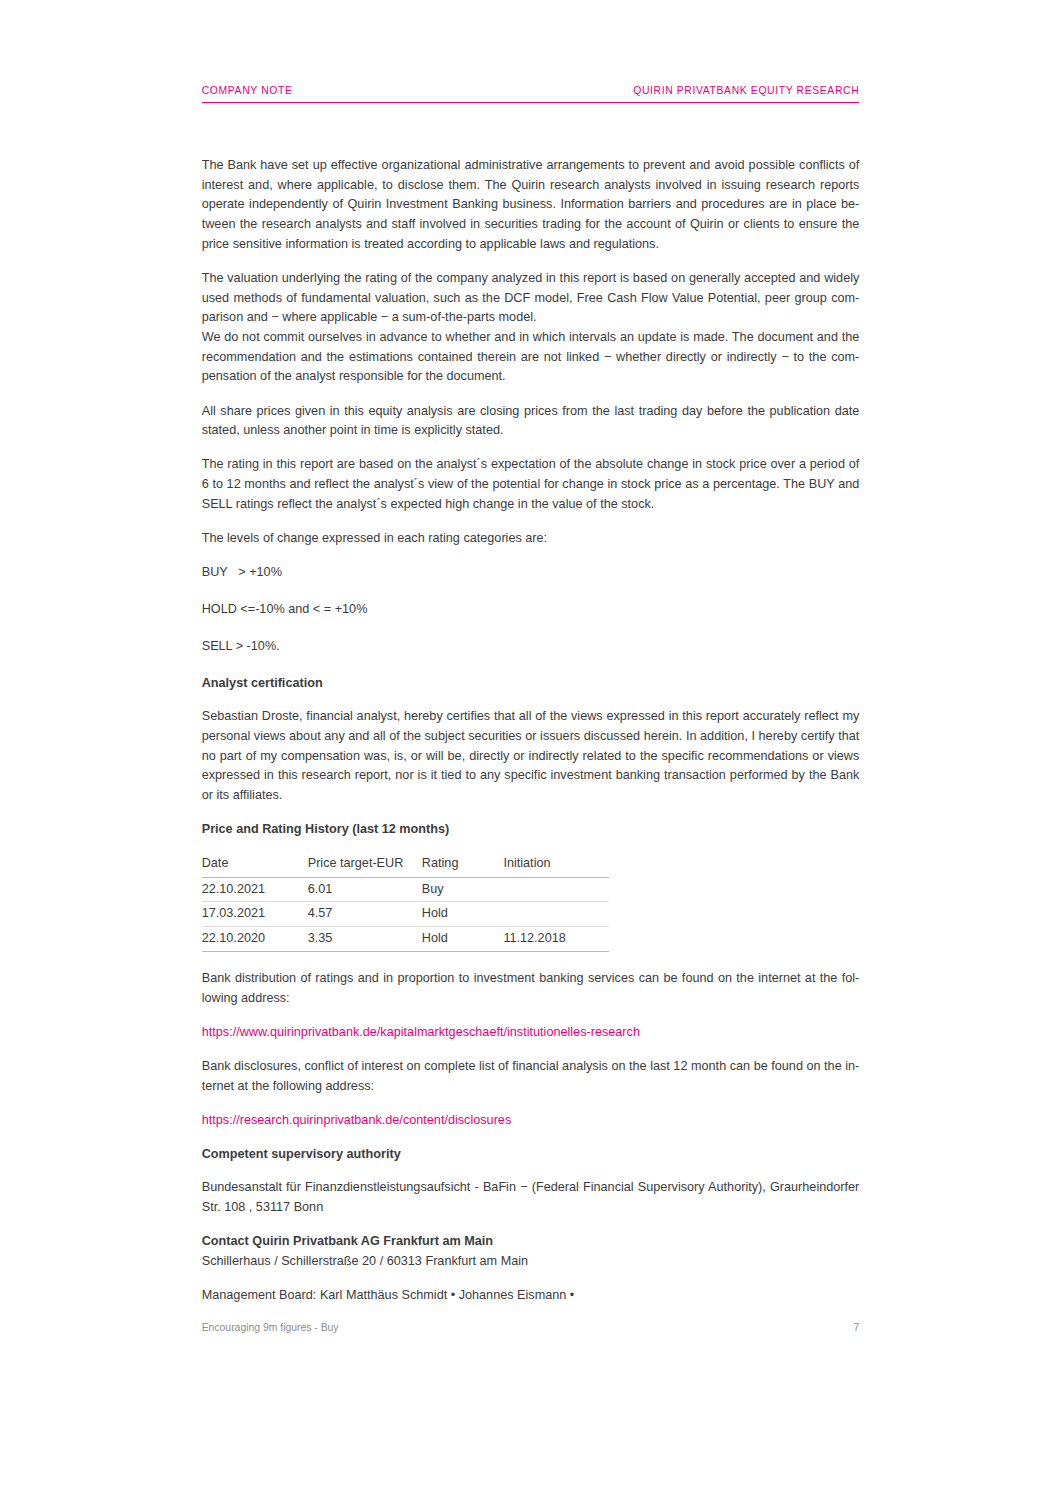Company Note
Quirin Privatbank Equity Research
The Bank have set up effective organizational administrative arrangements to prevent and avoid possible conflicts of interest and, where applicable, to disclose them. The Quirin research analysts involved in issuing research reports operate independently of Quirin Investment Banking business. Information barriers and procedures are in place between the research analysts and staff involved in securities trading for the account of Quirin or clients to ensure the price sensitive information is treated according to applicable laws and regulations.
The valuation underlying the rating of the company analyzed in this report is based on generally accepted and widely used methods of fundamental valuation, such as the DCF model, Free Cash Flow Value Potential, peer group comparison and − where applicable − a sum-of-the-parts model.
We do not commit ourselves in advance to whether and in which intervals an update is made. The document and the recommendation and the estimations contained therein are not linked − whether directly or indirectly − to the compensation of the analyst responsible for the document.
All share prices given in this equity analysis are closing prices from the last trading day before the publication date stated, unless another point in time is explicitly stated.
The rating in this report are based on the analyst´s expectation of the absolute change in stock price over a period of 6 to 12 months and reflect the analyst´s view of the potential for change in stock price as a percentage. The BUY and SELL ratings reflect the analyst´s expected high change in the value of the stock.
The levels of change expressed in each rating categories are:
BUY > +10%
HOLD <=-10% and < = +10%
SELL > -10%.
Analyst certification
Sebastian Droste, financial analyst, hereby certifies that all of the views expressed in this report accurately reflect my personal views about any and all of the subject securities or issuers discussed herein. In addition, I hereby certify that no part of my compensation was, is, or will be, directly or indirectly related to the specific recommendations or views expressed in this research report, nor is it tied to any specific investment banking transaction performed by the Bank or its affiliates.
Price and Rating History (last 12 months)
| Date | Price target-EUR | Rating | Initiation |
| --- | --- | --- | --- |
| 22.10.2021 | 6.01 | Buy | |
| 17.03.2021 | 4.57 | Hold | |
| 22.10.2020 | 3.35 | Hold | 11.12.2018 |
Bank distribution of ratings and in proportion to investment banking services can be found on the internet at the following address:
https://www.quirinprivatbank.de/kapitalmarktgeschaeft/institutionelles-research
Bank disclosures, conflict of interest on complete list of financial analysis on the last 12 month can be found on the internet at the following address:
https://research.quirinprivatbank.de/content/disclosures
Competent supervisory authority
Bundesanstalt für Finanzdienstleistungsaufsicht - BaFin − (Federal Financial Supervisory Authority), Graurheindorfer Str. 108 , 53117 Bonn
Contact Quirin Privatbank AG Frankfurt am Main
Schillerhaus / Schillerstraße 20 / 60313 Frankfurt am Main
Management Board: Karl Matthäus Schmidt • Johannes Eismann •
Encouraging 9m figures - Buy
7